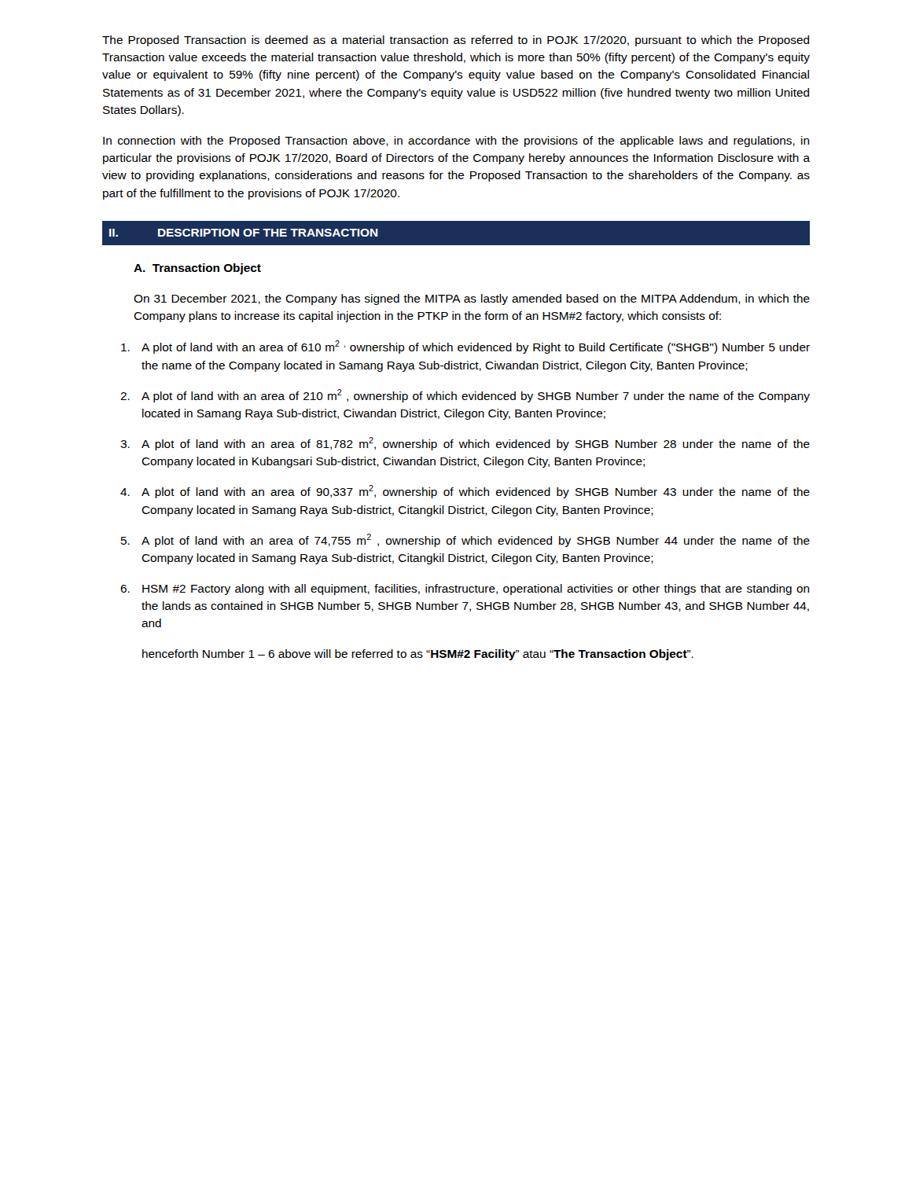The Proposed Transaction is deemed as a material transaction as referred to in POJK 17/2020, pursuant to which the Proposed Transaction value exceeds the material transaction value threshold, which is more than 50% (fifty percent) of the Company's equity value or equivalent to 59% (fifty nine percent) of the Company's equity value based on the Company's Consolidated Financial Statements as of 31 December 2021, where the Company's equity value is USD522 million (five hundred twenty two million United States Dollars).
In connection with the Proposed Transaction above, in accordance with the provisions of the applicable laws and regulations, in particular the provisions of POJK 17/2020, Board of Directors of the Company hereby announces the Information Disclosure with a view to providing explanations, considerations and reasons for the Proposed Transaction to the shareholders of the Company. as part of the fulfillment to the provisions of POJK 17/2020.
II. DESCRIPTION OF THE TRANSACTION
A. Transaction Object
On 31 December 2021, the Company has signed the MITPA as lastly amended based on the MITPA Addendum, in which the Company plans to increase its capital injection in the PTKP in the form of an HSM#2 factory, which consists of:
A plot of land with an area of 610 m2 , ownership of which evidenced by Right to Build Certificate ("SHGB") Number 5 under the name of the Company located in Samang Raya Sub-district, Ciwandan District, Cilegon City, Banten Province;
A plot of land with an area of 210 m2 , ownership of which evidenced by SHGB Number 7 under the name of the Company located in Samang Raya Sub-district, Ciwandan District, Cilegon City, Banten Province;
A plot of land with an area of 81,782 m2, ownership of which evidenced by SHGB Number 28 under the name of the Company located in Kubangsari Sub-district, Ciwandan District, Cilegon City, Banten Province;
A plot of land with an area of 90,337 m2, ownership of which evidenced by SHGB Number 43 under the name of the Company located in Samang Raya Sub-district, Citangkil District, Cilegon City, Banten Province;
A plot of land with an area of 74,755 m2 , ownership of which evidenced by SHGB Number 44 under the name of the Company located in Samang Raya Sub-district, Citangkil District, Cilegon City, Banten Province;
HSM #2 Factory along with all equipment, facilities, infrastructure, operational activities or other things that are standing on the lands as contained in SHGB Number 5, SHGB Number 7, SHGB Number 28, SHGB Number 43, and SHGB Number 44, and
henceforth Number 1 – 6 above will be referred to as “HSM#2 Facility” atau “The Transaction Object”.